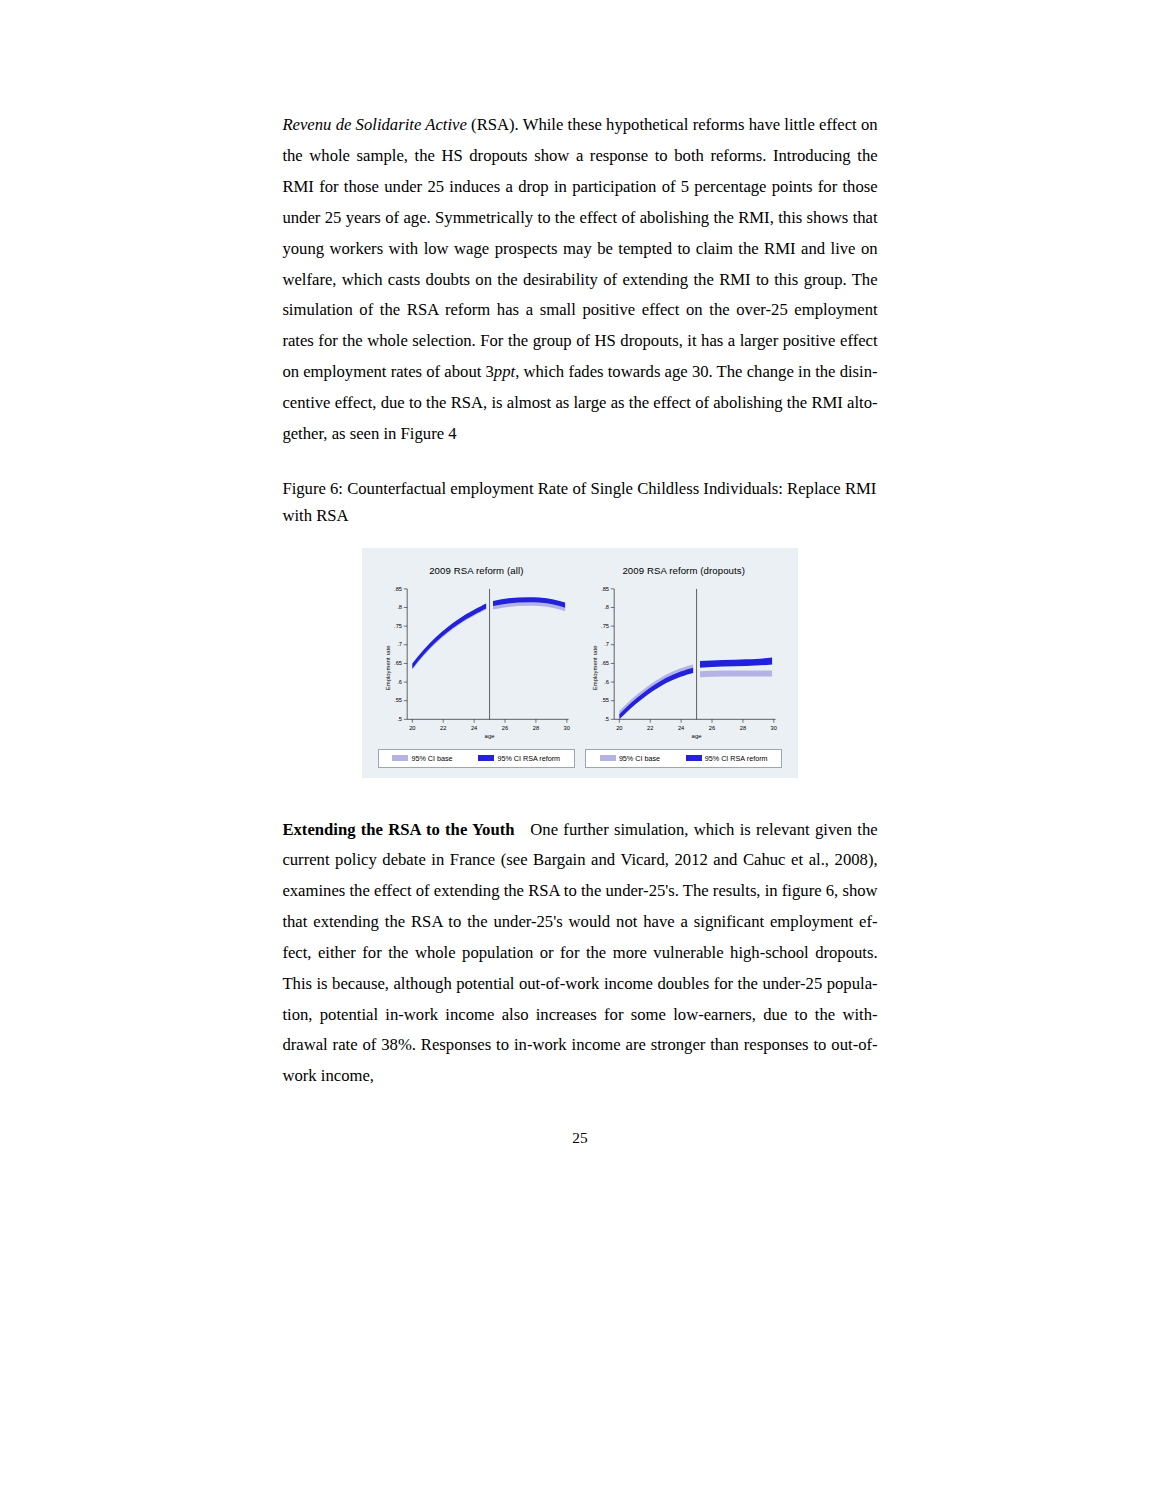Revenu de Solidarite Active (RSA). While these hypothetical reforms have little effect on the whole sample, the HS dropouts show a response to both reforms. Introducing the RMI for those under 25 induces a drop in participation of 5 percentage points for those under 25 years of age. Symmetrically to the effect of abolishing the RMI, this shows that young workers with low wage prospects may be tempted to claim the RMI and live on welfare, which casts doubts on the desirability of extending the RMI to this group. The simulation of the RSA reform has a small positive effect on the over-25 employment rates for the whole selection. For the group of HS dropouts, it has a larger positive effect on employment rates of about 3ppt, which fades towards age 30. The change in the disincentive effect, due to the RSA, is almost as large as the effect of abolishing the RMI altogether, as seen in Figure 4
Figure 6: Counterfactual employment Rate of Single Childless Individuals: Replace RMI with RSA
2009 RSA reform (all)
.5 .55 .6 .65 .7 .75 .8 .85 Employment rate 20 22 24 26 28 30 age
95% CI base 95% CI RSA reform
2009 RSA reform (dropouts)
.5 .55 .6 .65 .7 .75 .8 .85 Employment rate 20 22 24 26 28 30 age
95% CI base 95% CI RSA reform
Extending the RSA to the Youth One further simulation, which is relevant given the current policy debate in France (see Bargain and Vicard, 2012 and Cahuc et al., 2008), examines the effect of extending the RSA to the under-25's. The results, in figure 6, show that extending the RSA to the under-25's would not have a significant employment effect, either for the whole population or for the more vulnerable high-school dropouts. This is because, although potential out-of-work income doubles for the under-25 population, potential in-work income also increases for some low-earners, due to the withdrawal rate of 38%. Responses to in-work income are stronger than responses to out-of-work income,
25